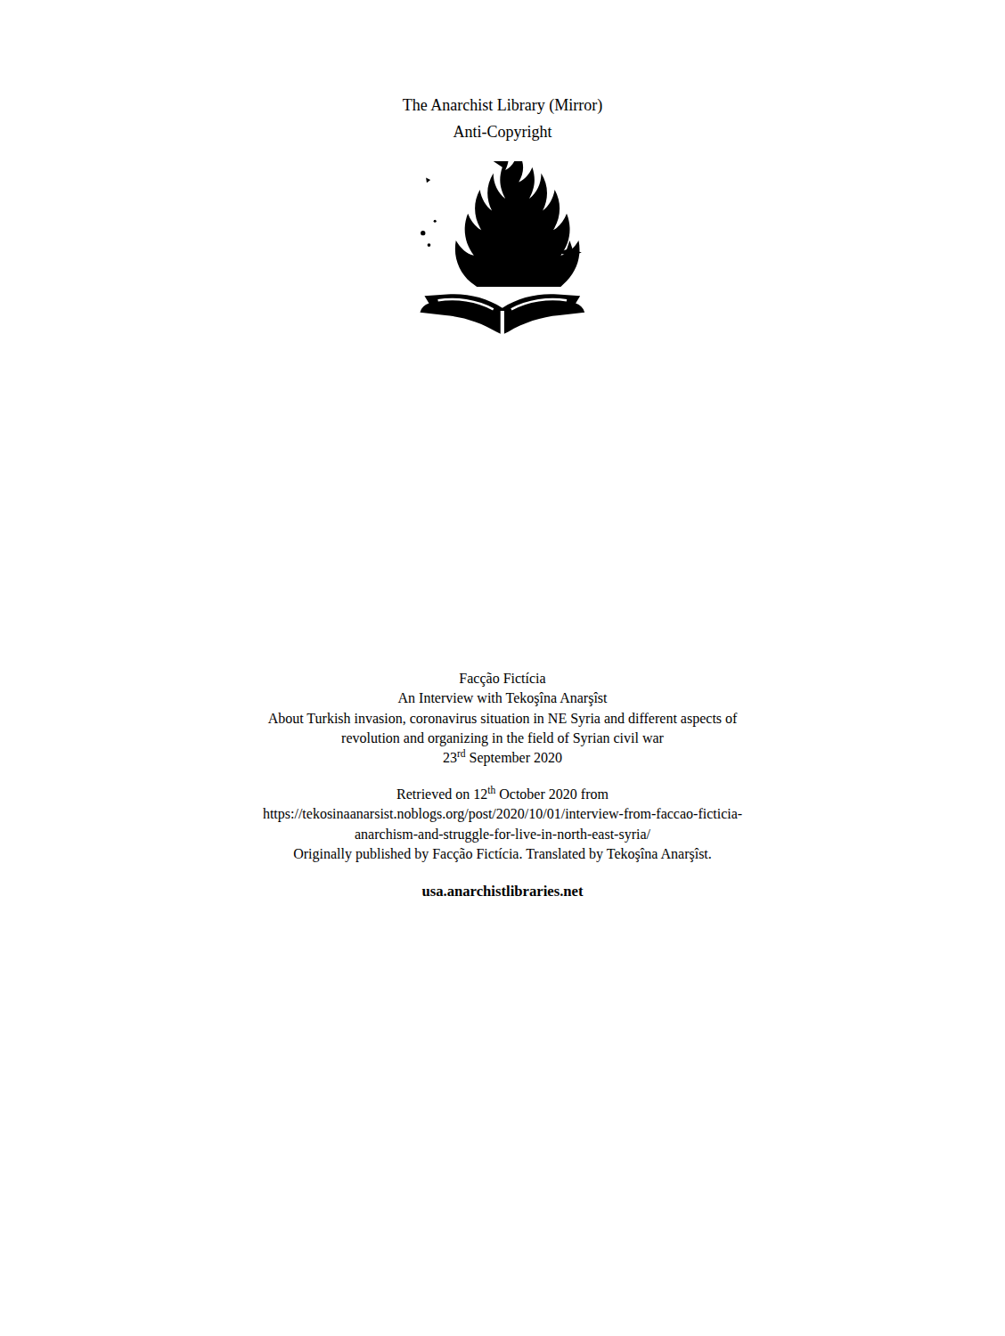The Anarchist Library (Mirror)
Anti-Copyright
Facção Fictícia
An Interview with Tekoşîna Anarşîst
About Turkish invasion, coronavirus situation in NE Syria and different aspects of revolution and organizing in the field of Syrian civil war
23rd September 2020
Retrieved on 12th October 2020 from https://tekosinaanarsist.noblogs.org/post/2020/10/01/interview-from-faccao-ficticia-anarchism-and-struggle-for-live-in-north-east-syria/
Originally published by Facção Fictícia. Translated by Tekoşîna Anarşîst.
usa.anarchistlibraries.net